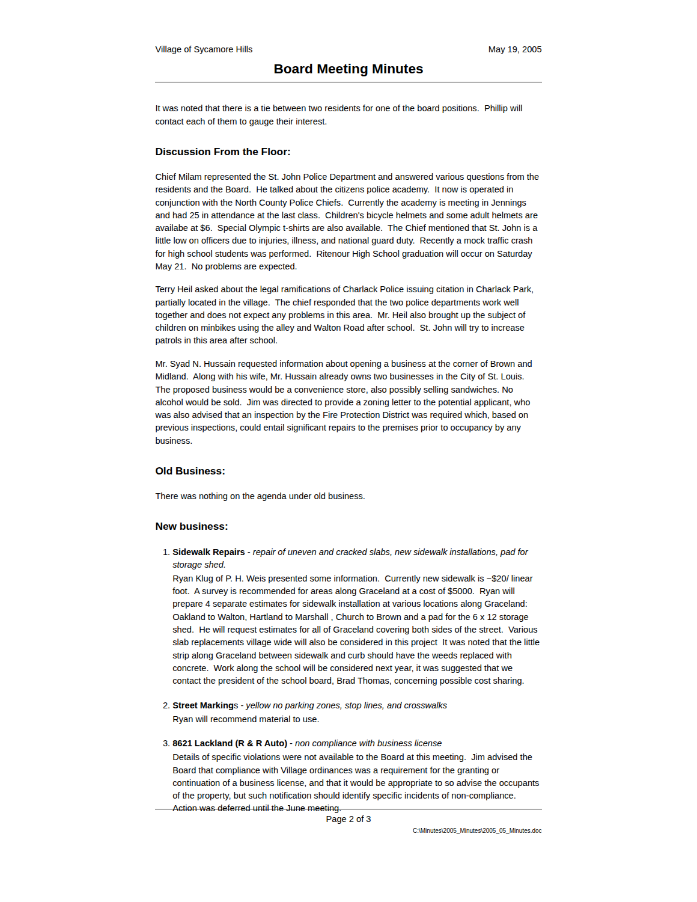Village of Sycamore Hills May 19, 2005
Board Meeting Minutes
It was noted that there is a tie between two residents for one of the board positions. Phillip will contact each of them to gauge their interest.
Discussion From the Floor:
Chief Milam represented the St. John Police Department and answered various questions from the residents and the Board. He talked about the citizens police academy. It now is operated in conjunction with the North County Police Chiefs. Currently the academy is meeting in Jennings and had 25 in attendance at the last class. Children's bicycle helmets and some adult helmets are availabe at $6. Special Olympic t-shirts are also available. The Chief mentioned that St. John is a little low on officers due to injuries, illness, and national guard duty. Recently a mock traffic crash for high school students was performed. Ritenour High School graduation will occur on Saturday May 21. No problems are expected.
Terry Heil asked about the legal ramifications of Charlack Police issuing citation in Charlack Park, partially located in the village. The chief responded that the two police departments work well together and does not expect any problems in this area. Mr. Heil also brought up the subject of children on minbikes using the alley and Walton Road after school. St. John will try to increase patrols in this area after school.
Mr. Syad N. Hussain requested information about opening a business at the corner of Brown and Midland. Along with his wife, Mr. Hussain already owns two businesses in the City of St. Louis. The proposed business would be a convenience store, also possibly selling sandwiches. No alcohol would be sold. Jim was directed to provide a zoning letter to the potential applicant, who was also advised that an inspection by the Fire Protection District was required which, based on previous inspections, could entail significant repairs to the premises prior to occupancy by any business.
Old Business:
There was nothing on the agenda under old business.
New business:
Sidewalk Repairs - repair of uneven and cracked slabs, new sidewalk installations, pad for storage shed.
Ryan Klug of P. H. Weis presented some information. Currently new sidewalk is ~$20/ linear foot. A survey is recommended for areas along Graceland at a cost of $5000. Ryan will prepare 4 separate estimates for sidewalk installation at various locations along Graceland: Oakland to Walton, Hartland to Marshall , Church to Brown and a pad for the 6 x 12 storage shed. He will request estimates for all of Graceland covering both sides of the street. Various slab replacements village wide will also be considered in this project It was noted that the little strip along Graceland between sidewalk and curb should have the weeds replaced with concrete. Work along the school will be considered next year, it was suggested that we contact the president of the school board, Brad Thomas, concerning possible cost sharing.
Street Markings - yellow no parking zones, stop lines, and crosswalks
Ryan will recommend material to use.
8621 Lackland (R & R Auto) - non compliance with business license
Details of specific violations were not available to the Board at this meeting. Jim advised the Board that compliance with Village ordinances was a requirement for the granting or continuation of a business license, and that it would be appropriate to so advise the occupants of the property, but such notification should identify specific incidents of non-compliance. Action was deferred until the June meeting.
Page 2 of 3
C:\Minutes\2005_Minutes\2005_05_Minutes.doc